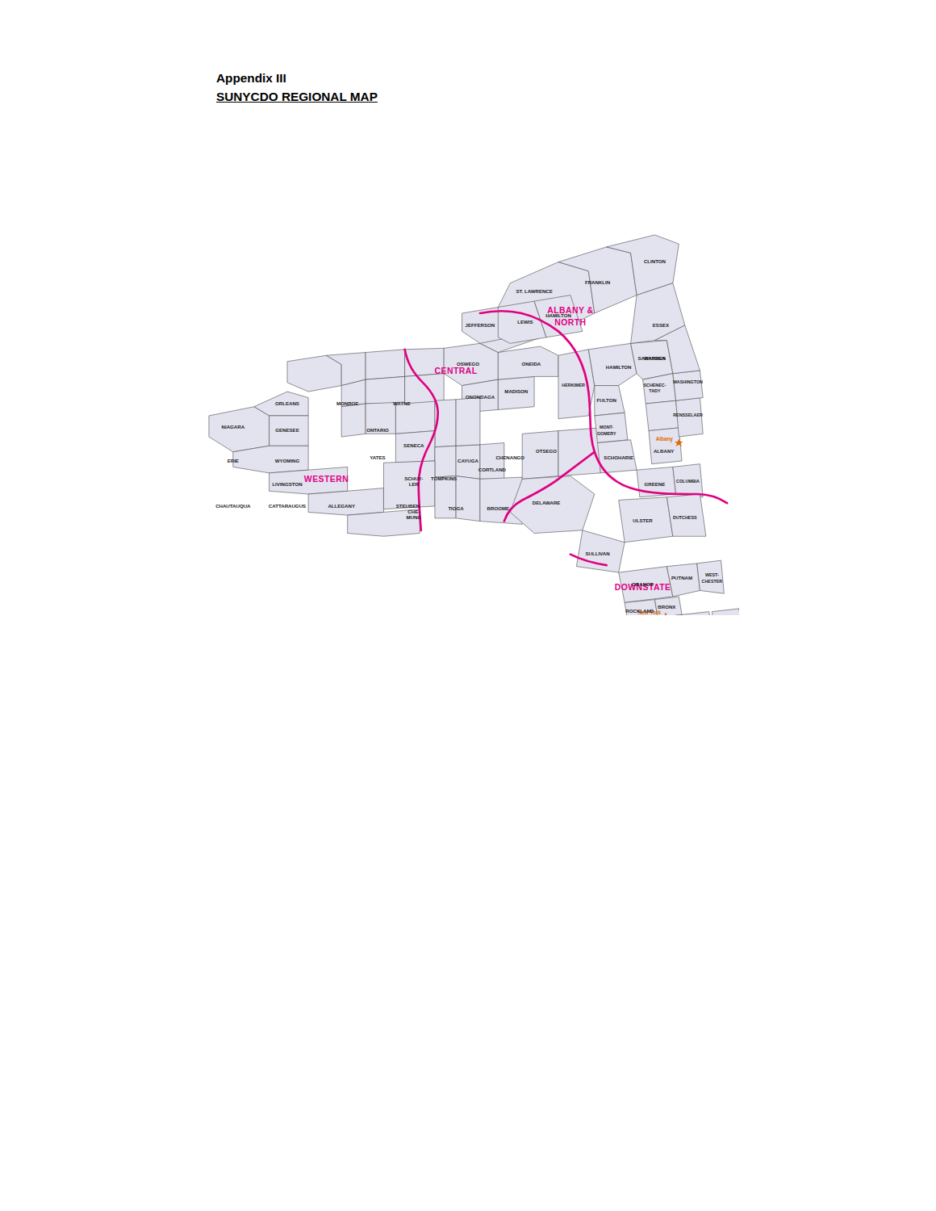Appendix III
SUNYCDO REGIONAL MAP
SUNYCDO Regional Map of New York State ALBANY & NORTH CENTRAL WESTERN DOWNSTATE Albany New York ST. LAWRENCE FRANKLIN CLINTON ESSEX JEFFERSON LEWIS HAMILTON HAMILTON WARREN NIAGARA ORLEANS GENESEE ERIE WYOMING LIVINGSTON CHAUTAUQUA CATTARAUGUS ALLEGANY STEUBEN MONROE WAYNE ONTARIO SENECA YATES SCHUY- LER TOMPKINS CAYUGA CORTLAND CHE- MUNG TIOGA BROOME OSWEGO ONONDAGA MADISON ONEIDA CHENANGO OTSEGO DELAWARE HERKIMER FULTON MONT- GOMERY SCHOHARIE SARATOGA SCHENEC- TADY ALBANY RENSSELAER WASHINGTON GREENE COLUMBIA ULSTER DUTCHESS SULLIVAN ORANGE PUTNAM WEST- CHESTER ROCKLAND BRONX NEW YORK QUEENS KINGS RICHMOND NASSAU SUFFOLK